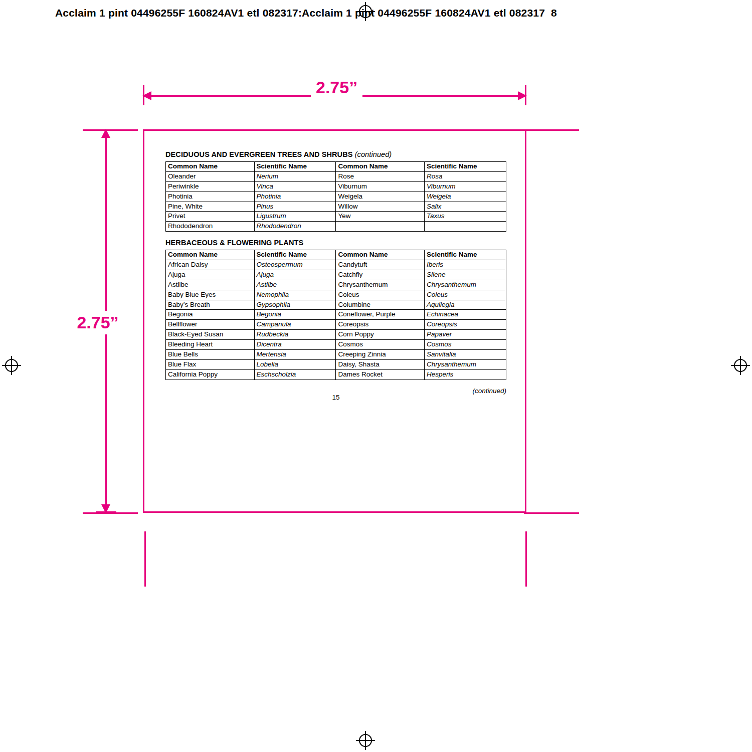Acclaim 1 pint 04496255F 160824AV1 etl 082317:Acclaim 1 pint 04496255F 160824AV1 etl 082317 8
2.75”
2.75”
DECIDUOUS AND EVERGREEN TREES AND SHRUBS (continued)
| Common Name | Scientific Name | Common Name | Scientific Name |
| --- | --- | --- | --- |
| Oleander | Nerium | Rose | Rosa |
| Periwinkle | Vinca | Viburnum | Viburnum |
| Photinia | Photinia | Weigela | Weigela |
| Pine, White | Pinus | Willow | Salix |
| Privet | Ligustrum | Yew | Taxus |
| Rhododendron | Rhododendron | | |
HERBACEOUS & FLOWERING PLANTS
| Common Name | Scientific Name | Common Name | Scientific Name |
| --- | --- | --- | --- |
| African Daisy | Osteospermum | Candytuft | Iberis |
| Ajuga | Ajuga | Catchfly | Silene |
| Astilbe | Astilbe | Chrysanthemum | Chrysanthemum |
| Baby Blue Eyes | Nemophila | Coleus | Coleus |
| Baby’s Breath | Gypsophila | Columbine | Aquilegia |
| Begonia | Begonia | Coneflower, Purple | Echinacea |
| Bellflower | Campanula | Coreopsis | Coreopsis |
| Black-Eyed Susan | Rudbeckia | Corn Poppy | Papaver |
| Bleeding Heart | Dicentra | Cosmos | Cosmos |
| Blue Bells | Mertensia | Creeping Zinnia | Sanvitalia |
| Blue Flax | Lobelia | Daisy, Shasta | Chrysanthemum |
| California Poppy | Eschscholzia | Dames Rocket | Hesperis |
(continued)
15